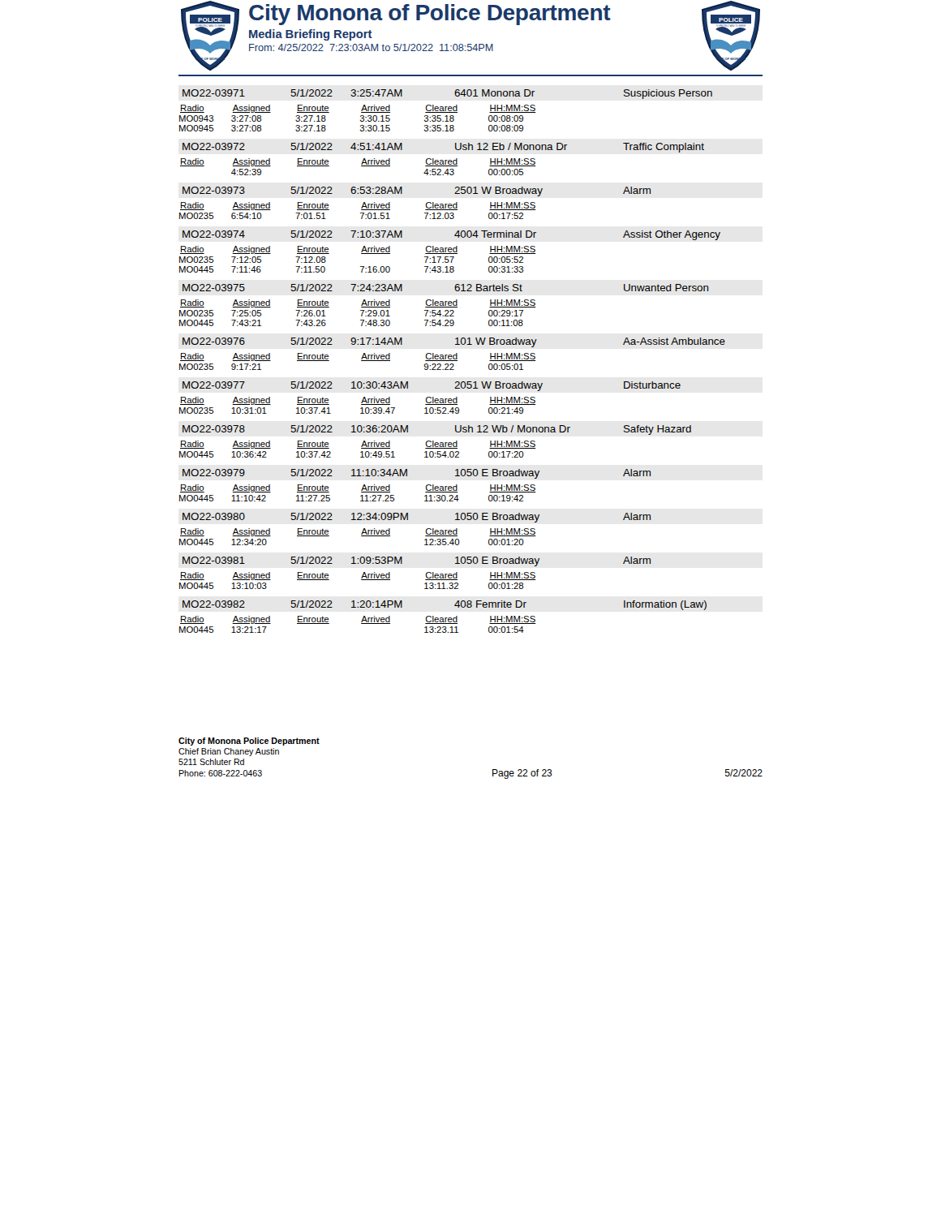POLICE CITY OF MONONA TO PROTECT AND TO SERVE
City Monona of Police Department
Media Briefing Report
From: 4/25/2022 7:23:03AM to 5/1/2022 11:08:54PM
POLICE CITY OF MONONA TO PROTECT AND TO SERVE
| MO22-03971 | 5/1/2022 | 3:25:47AM | | 6401 Monona Dr | Suspicious Person |
| / Radio / Assigned / Enroute / Arrived / Cleared / HH:MM:SS / / / --- / --- / --- / --- / --- / --- / --- / / MO0943 / 3:27:08 / 3:27.18 / 3:30.15 / 3:35.18 / 00:08:09 / / / MO0945 / 3:27:08 / 3:27.18 / 3:30.15 / 3:35.18 / 00:08:09 / / |
| MO22-03972 | 5/1/2022 | 4:51:41AM | | Ush 12 Eb / Monona Dr | Traffic Complaint |
| / Radio / Assigned / Enroute / Arrived / Cleared / HH:MM:SS / / / --- / --- / --- / --- / --- / --- / --- / / / 4:52:39 / / / 4:52.43 / 00:00:05 / / |
| MO22-03973 | 5/1/2022 | 6:53:28AM | | 2501 W Broadway | Alarm |
| / Radio / Assigned / Enroute / Arrived / Cleared / HH:MM:SS / / / --- / --- / --- / --- / --- / --- / --- / / MO0235 / 6:54:10 / 7:01.51 / 7:01.51 / 7:12.03 / 00:17:52 / / |
| MO22-03974 | 5/1/2022 | 7:10:37AM | | 4004 Terminal Dr | Assist Other Agency |
| / Radio / Assigned / Enroute / Arrived / Cleared / HH:MM:SS / / / --- / --- / --- / --- / --- / --- / --- / / MO0235 / 7:12:05 / 7:12.08 / / 7:17.57 / 00:05:52 / / / MO0445 / 7:11:46 / 7:11.50 / 7:16.00 / 7:43.18 / 00:31:33 / / |
| MO22-03975 | 5/1/2022 | 7:24:23AM | | 612 Bartels St | Unwanted Person |
| / Radio / Assigned / Enroute / Arrived / Cleared / HH:MM:SS / / / --- / --- / --- / --- / --- / --- / --- / / MO0235 / 7:25:05 / 7:26.01 / 7:29.01 / 7:54.22 / 00:29:17 / / / MO0445 / 7:43:21 / 7:43.26 / 7:48.30 / 7:54.29 / 00:11:08 / / |
| MO22-03976 | 5/1/2022 | 9:17:14AM | | 101 W Broadway | Aa-Assist Ambulance |
| / Radio / Assigned / Enroute / Arrived / Cleared / HH:MM:SS / / / --- / --- / --- / --- / --- / --- / --- / / MO0235 / 9:17:21 / / / 9:22.22 / 00:05:01 / / |
| MO22-03977 | 5/1/2022 | 10:30:43AM | | 2051 W Broadway | Disturbance |
| / Radio / Assigned / Enroute / Arrived / Cleared / HH:MM:SS / / / --- / --- / --- / --- / --- / --- / --- / / MO0235 / 10:31:01 / 10:37.41 / 10:39.47 / 10:52.49 / 00:21:49 / / |
| MO22-03978 | 5/1/2022 | 10:36:20AM | | Ush 12 Wb / Monona Dr | Safety Hazard |
| / Radio / Assigned / Enroute / Arrived / Cleared / HH:MM:SS / / / --- / --- / --- / --- / --- / --- / --- / / MO0445 / 10:36:42 / 10:37.42 / 10:49.51 / 10:54.02 / 00:17:20 / / |
| MO22-03979 | 5/1/2022 | 11:10:34AM | | 1050 E Broadway | Alarm |
| / Radio / Assigned / Enroute / Arrived / Cleared / HH:MM:SS / / / --- / --- / --- / --- / --- / --- / --- / / MO0445 / 11:10:42 / 11:27.25 / 11:27.25 / 11:30.24 / 00:19:42 / / |
| MO22-03980 | 5/1/2022 | 12:34:09PM | | 1050 E Broadway | Alarm |
| / Radio / Assigned / Enroute / Arrived / Cleared / HH:MM:SS / / / --- / --- / --- / --- / --- / --- / --- / / MO0445 / 12:34:20 / / / 12:35.40 / 00:01:20 / / |
| MO22-03981 | 5/1/2022 | 1:09:53PM | | 1050 E Broadway | Alarm |
| / Radio / Assigned / Enroute / Arrived / Cleared / HH:MM:SS / / / --- / --- / --- / --- / --- / --- / --- / / MO0445 / 13:10:03 / / / 13:11.32 / 00:01:28 / / |
| MO22-03982 | 5/1/2022 | 1:20:14PM | | 408 Femrite Dr | Information (Law) |
| / Radio / Assigned / Enroute / Arrived / Cleared / HH:MM:SS / / / --- / --- / --- / --- / --- / --- / --- / / MO0445 / 13:21:17 / / / 13:23.11 / 00:01:54 / / |
City of Monona Police Department
Chief Brian Chaney Austin
5211 Schluter Rd
Phone: 608-222-0463
Page 22 of 23
5/2/2022